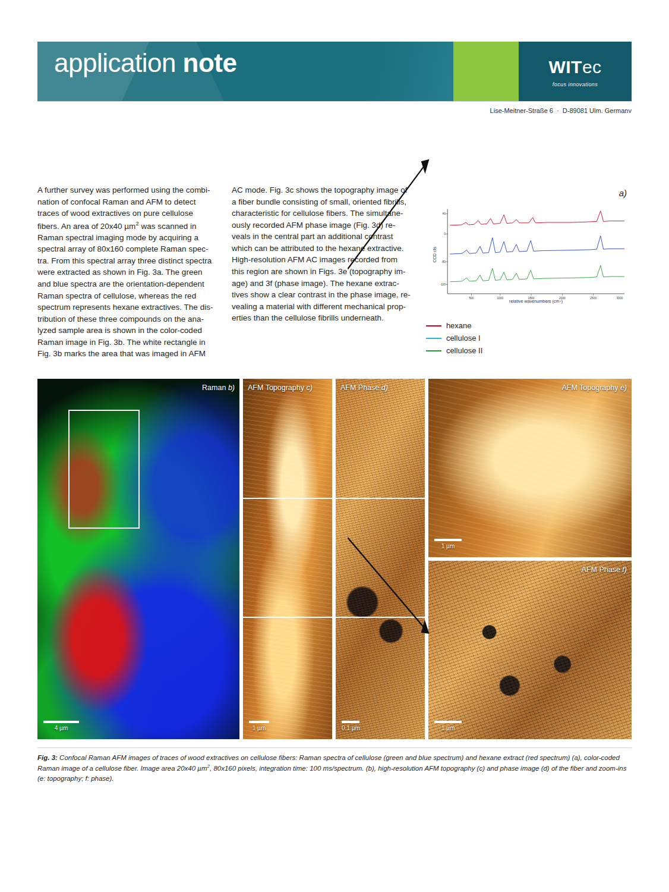application note
WITec
focus innovations
Lise-Meitner-Straße 6 · D-89081 Ulm, Germany
Tel. +49 (0) 731 140 700 · Fax. +49 (0) 731 140 70200
www.witec.de · info@witec.de
A further survey was performed using the combination of confocal Raman and AFM to detect traces of wood extractives on pure cellulose fibers. An area of 20x40 µm2 was scanned in Raman spectral imaging mode by acquiring a spectral array of 80x160 complete Raman spectra. From this spectral array three distinct spectra were extracted as shown in Fig. 3a. The green and blue spectra are the orientation-dependent Raman spectra of cellulose, whereas the red spectrum represents hexane extractives. The distribution of these three compounds on the analyzed sample area is shown in the color-coded Raman image in Fig. 3b. The white rectangle in Fig. 3b marks the area that was imaged in AFM
AC mode. Fig. 3c shows the topography image of a fiber bundle consisting of small, oriented fibrills, characteristic for cellulose fibers. The simultaneously recorded AFM phase image (Fig. 3d) reveals in the central part an additional contrast which can be attributed to the hexane extractive. High-resolution AFM AC images recorded from this region are shown in Figs. 3e (topography image) and 3f (phase image). The hexane extractives show a clear contrast in the phase image, revealing a material with different mechanical properties than the cellulose fibrills underneath.
a) 40 0 -80 -120 CCD cts 500 1000 1500 2000 2500 3000 relative wavenumbers (cm-1)
hexane
cellulose I
cellulose II
Raman b)
4 µm
AFM Topography c)
1 µm
AFM Phase d)
0.1 µm
AFM Topography e)
1 µm
AFM Phase f)
1 µm
Fig. 3: Confocal Raman AFM images of traces of wood extractives on cellulose fibers: Raman spectra of cellulose (green and blue spectrum) and hexane extract (red spectrum) (a), color-coded Raman image of a cellulose fiber. Image area 20x40 µm2, 80x160 pixels, integration time: 100 ms/spectrum. (b), high-resolution AFM topography (c) and phase image (d) of the fiber and zoom-ins (e: topography; f: phase).